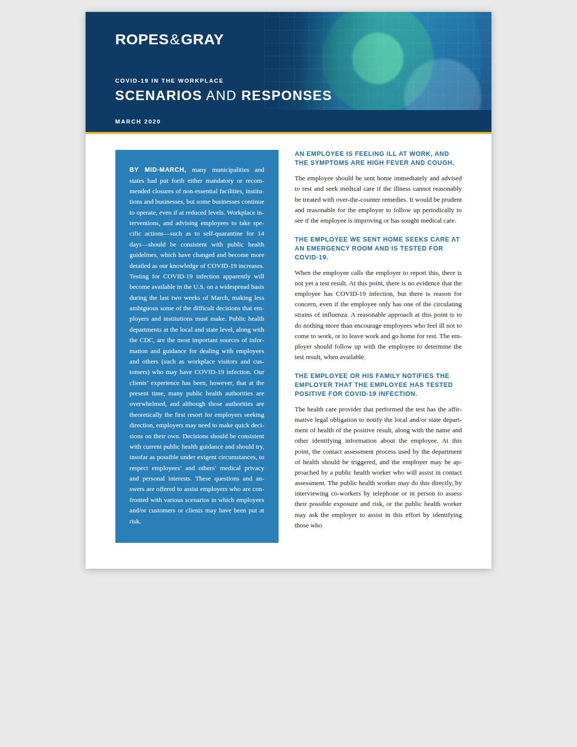ROPES&GRAY
COVID-19 in the Workplace
Scenarios and Responses
March 2020
BY MID-MARCH, many municipalities and states had put forth either mandatory or recommended closures of non-essential facilities, institutions and businesses, but some businesses continue to operate, even if at reduced levels. Workplace interventions, and advising employees to take specific actions—such as to self-quarantine for 14 days—should be consistent with public health guidelines, which have changed and become more detailed as our knowledge of COVID-19 increases. Testing for COVID-19 infection apparently will become available in the U.S. on a widespread basis during the last two weeks of March, making less ambiguous some of the difficult decisions that employers and institutions must make. Public health departments at the local and state level, along with the CDC, are the most important sources of information and guidance for dealing with employees and others (such as workplace visitors and customers) who may have COVID-19 infection. Our clients’ experience has been, however, that at the present time, many public health authorities are overwhelmed, and although those authorities are theoretically the first resort for employers seeking direction, employers may need to make quick decisions on their own. Decisions should be consistent with current public health guidance and should try, insofar as possible under exigent circumstances, to respect employees’ and others’ medical privacy and personal interests. These questions and answers are offered to assist employers who are confronted with various scenarios in which employees and/or customers or clients may have been put at risk.
An employee is feeling ill at work, and the symptoms are high fever and cough.
The employee should be sent home immediately and advised to rest and seek medical care if the illness cannot reasonably be treated with over-the-counter remedies. It would be prudent and reasonable for the employer to follow up periodically to see if the employee is improving or has sought medical care.
The employee we sent home seeks care at an emergency room and is tested for COVID-19.
When the employee calls the employer to report this, there is not yet a test result. At this point, there is no evidence that the employee has COVID-19 infection, but there is reason for concern, even if the employee only has one of the circulating strains of influenza. A reasonable approach at this point is to do nothing more than encourage employees who feel ill not to come to work, or to leave work and go home for rest. The employer should follow up with the employee to determine the test result, when available.
The employee or his family notifies the employer that the employee has tested positive for COVID-19 infection.
The health care provider that performed the test has the affirmative legal obligation to notify the local and/or state department of health of the positive result, along with the name and other identifying information about the employee. At this point, the contact assessment process used by the department of health should be triggered, and the employer may be approached by a public health worker who will assist in contact assessment. The public health worker may do this directly, by interviewing co-workers by telephone or in person to assess their possible exposure and risk, or the public health worker may ask the employer to assist in this effort by identifying those who